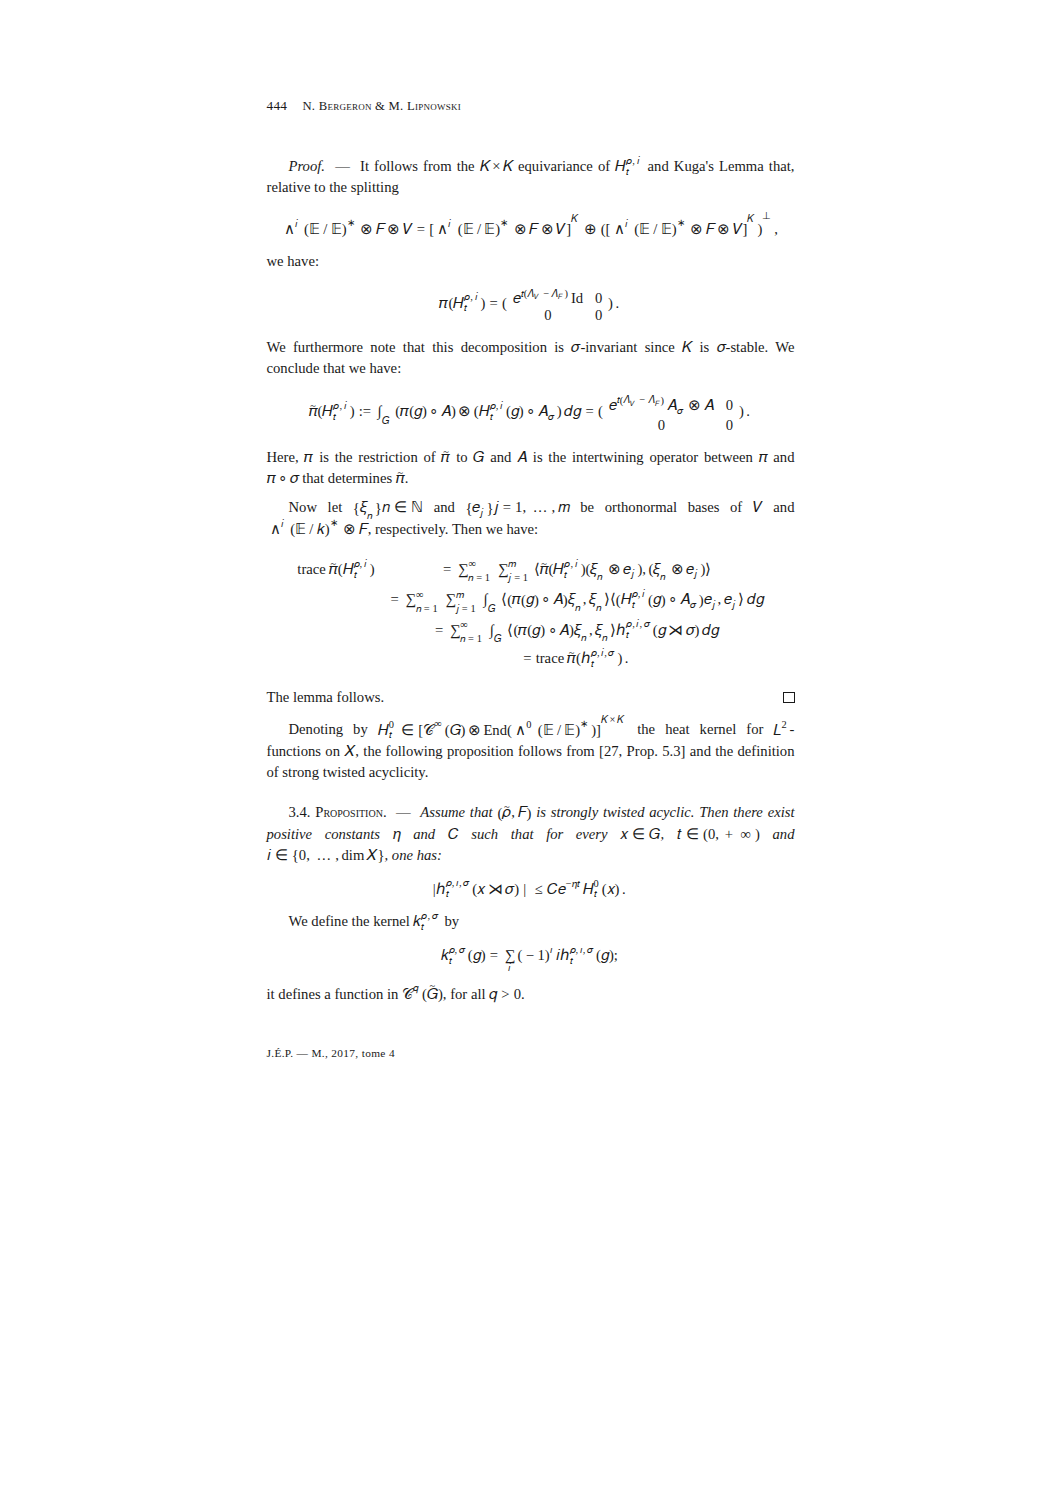444 N. Bergeron & M. Lipnowski
Proof. — It follows from the K×K equivariance of Htρ,i and Kuga's Lemma that, relative to the splitting
∧i (𝔼/𝔼)∗ ⊗F⊗V = [∧i(𝔼/𝔼)∗⊗F⊗V]K ⊕ ([∧i(𝔼/𝔼)∗⊗F⊗V]K)⊥ ,
we have:
π(Htρ,i) = ( et(ΛV−ΛF)Id 0 0 0 ) .
We furthermore note that this decomposition is σ-invariant since K is σ-stable. We conclude that we have:
π~(Htρ,i) := ∫G (π(g)∘A) ⊗ (Htρ,i(g)∘Aσ) dg = ( et(ΛV−ΛF)Aσ⊗A 0 0 0 ) .
Here, π is the restriction of π~ to G and A is the intertwining operator between π and π∘σ that determines π~.
Now let {ξn}n∈ℕ and {ej}j=1,…,m be orthonormal bases of V and ∧i(𝔼/k)∗⊗F, respectively. Then we have:
traceπ~(Htρ,i) = ∑n=1∞ ∑j=1m ⟨π~(Htρ,i)(ξn⊗ej),(ξn⊗ej)⟩ = ∑n=1∞ ∑j=1m ∫G ⟨(π(g)∘A)ξn,ξn⟩ ⟨(Htρ,i(g)∘Aσ)ej,ej⟩ dg = ∑n=1∞ ∫G ⟨(π(g)∘A)ξn,ξn⟩ htρ,i,σ (g⋊σ) dg =traceπ~(htρ,i,σ).
The lemma follows.
Denoting by Ht0∈[𝒞∞(G)⊗End(∧0(𝔼/𝔼)∗)]K×K the heat kernel for L2-functions on X, the following proposition follows from [27, Prop. 5.3] and the definition of strong twisted acyclicity.
3.4. Proposition. — Assume that (ρ~,F) is strongly twisted acyclic. Then there exist positive constants η and C such that for every x∈G, t∈(0,+∞) and i∈{0,…,dimX}, one has:
|htρ,i,σ(x⋊σ)| ≤ Ce−ηt Ht0(x).
We define the kernel ktρ,σ by
ktρ,σ(g) = ∑i (−1)i i htρ,i,σ(g);
it defines a function in 𝒞q(G~), for all q>0.
J.É.P. — M., 2017, tome 4